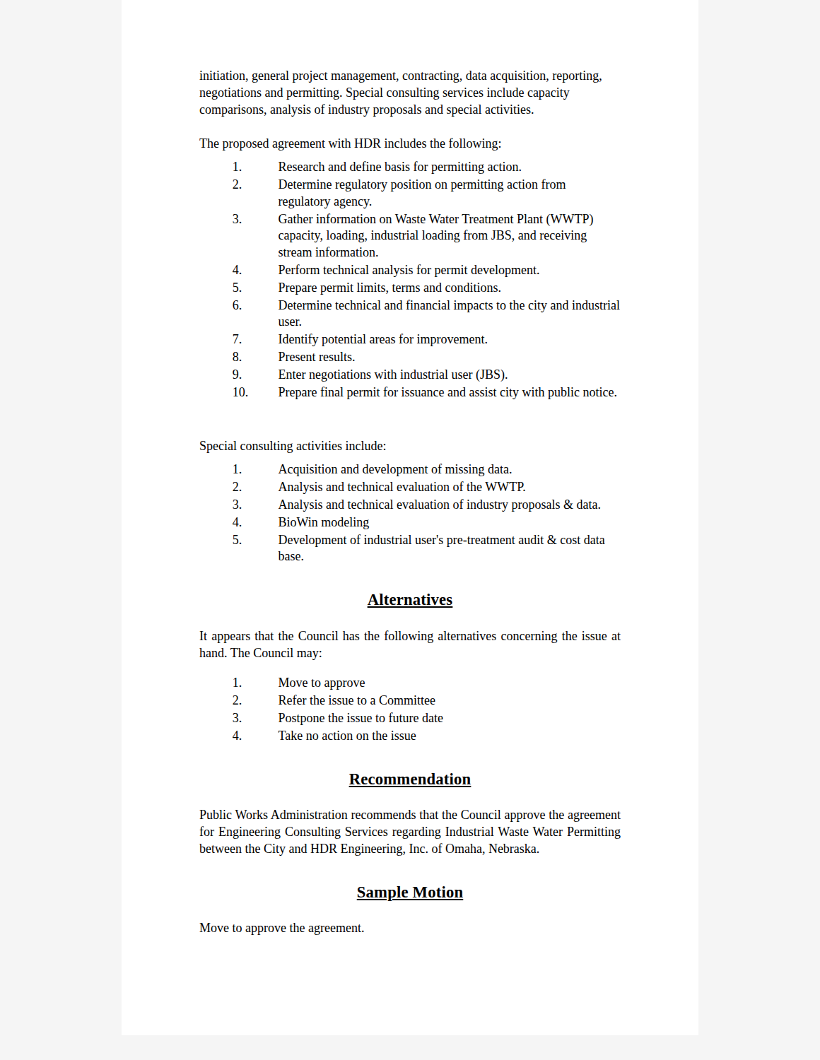initiation, general project management, contracting, data acquisition, reporting, negotiations and permitting. Special consulting services include capacity comparisons, analysis of industry proposals and special activities.
The proposed agreement with HDR includes the following:
1. Research and define basis for permitting action.
2. Determine regulatory position on permitting action from regulatory agency.
3. Gather information on Waste Water Treatment Plant (WWTP) capacity, loading, industrial loading from JBS, and receiving stream information.
4. Perform technical analysis for permit development.
5. Prepare permit limits, terms and conditions.
6. Determine technical and financial impacts to the city and industrial user.
7. Identify potential areas for improvement.
8. Present results.
9. Enter negotiations with industrial user (JBS).
10. Prepare final permit for issuance and assist city with public notice.
Special consulting activities include:
1. Acquisition and development of missing data.
2. Analysis and technical evaluation of the WWTP.
3. Analysis and technical evaluation of industry proposals & data.
4. BioWin modeling
5. Development of industrial user's pre-treatment audit & cost data base.
Alternatives
It appears that the Council has the following alternatives concerning the issue at hand. The Council may:
1. Move to approve
2. Refer the issue to a Committee
3. Postpone the issue to future date
4. Take no action on the issue
Recommendation
Public Works Administration recommends that the Council approve the agreement for Engineering Consulting Services regarding Industrial Waste Water Permitting between the City and HDR Engineering, Inc. of Omaha, Nebraska.
Sample Motion
Move to approve the agreement.